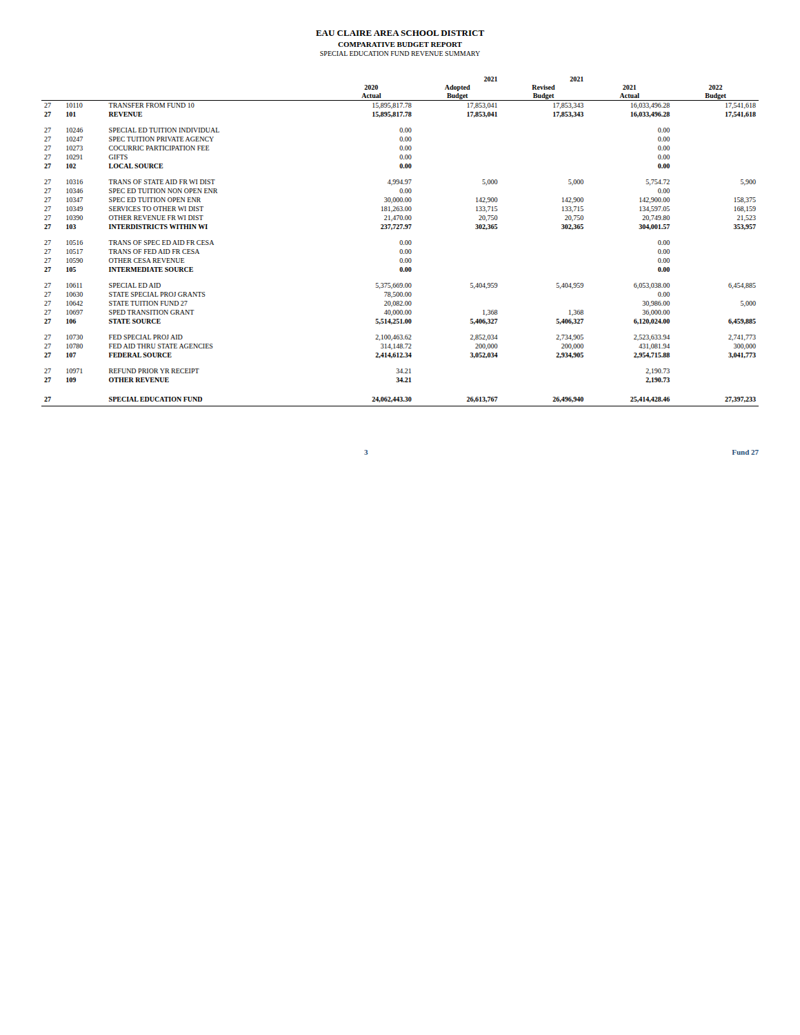EAU CLAIRE AREA SCHOOL DISTRICT
COMPARATIVE BUDGET REPORT
SPECIAL EDUCATION FUND REVENUE SUMMARY
| | | | | 2021 | 2021 | | |
| --- | --- | --- | --- | --- | --- | --- | --- |
| | | | 2020 | Adopted | Revised | 2021 | 2022 |
| | | | Actual | Budget | Budget | Actual | Budget |
| 27 | 10110 | TRANSFER FROM FUND 10 | 15,895,817.78 | 17,853,041 | 17,853,343 | 16,033,496.28 | 17,541,618 |
| 27 | 101 | REVENUE | 15,895,817.78 | 17,853,041 | 17,853,343 | 16,033,496.28 | 17,541,618 |
| 27 | 10246 | SPECIAL ED TUITION INDIVIDUAL | 0.00 | | | 0.00 | |
| 27 | 10247 | SPEC TUITION PRIVATE AGENCY | 0.00 | | | 0.00 | |
| 27 | 10273 | COCURRIC PARTICIPATION FEE | 0.00 | | | 0.00 | |
| 27 | 10291 | GIFTS | 0.00 | | | 0.00 | |
| 27 | 102 | LOCAL SOURCE | 0.00 | | | 0.00 | |
| 27 | 10316 | TRANS OF STATE AID FR WI DIST | 4,994.97 | 5,000 | 5,000 | 5,754.72 | 5,900 |
| 27 | 10346 | SPEC ED TUITION NON OPEN ENR | 0.00 | | | 0.00 | |
| 27 | 10347 | SPEC ED TUITION OPEN ENR | 30,000.00 | 142,900 | 142,900 | 142,900.00 | 158,375 |
| 27 | 10349 | SERVICES TO OTHER WI DIST | 181,263.00 | 133,715 | 133,715 | 134,597.05 | 168,159 |
| 27 | 10390 | OTHER REVENUE FR WI DIST | 21,470.00 | 20,750 | 20,750 | 20,749.80 | 21,523 |
| 27 | 103 | INTERDISTRICTS WITHIN WI | 237,727.97 | 302,365 | 302,365 | 304,001.57 | 353,957 |
| 27 | 10516 | TRANS OF SPEC ED AID FR CESA | 0.00 | | | 0.00 | |
| 27 | 10517 | TRANS OF FED AID FR CESA | 0.00 | | | 0.00 | |
| 27 | 10590 | OTHER CESA REVENUE | 0.00 | | | 0.00 | |
| 27 | 105 | INTERMEDIATE SOURCE | 0.00 | | | 0.00 | |
| 27 | 10611 | SPECIAL ED AID | 5,375,669.00 | 5,404,959 | 5,404,959 | 6,053,038.00 | 6,454,885 |
| 27 | 10630 | STATE SPECIAL PROJ GRANTS | 78,500.00 | | | 0.00 | |
| 27 | 10642 | STATE TUITION FUND 27 | 20,082.00 | | | 30,986.00 | 5,000 |
| 27 | 10697 | SPED TRANSITION GRANT | 40,000.00 | 1,368 | 1,368 | 36,000.00 | |
| 27 | 106 | STATE SOURCE | 5,514,251.00 | 5,406,327 | 5,406,327 | 6,120,024.00 | 6,459,885 |
| 27 | 10730 | FED SPECIAL PROJ AID | 2,100,463.62 | 2,852,034 | 2,734,905 | 2,523,633.94 | 2,741,773 |
| 27 | 10780 | FED AID THRU STATE AGENCIES | 314,148.72 | 200,000 | 200,000 | 431,081.94 | 300,000 |
| 27 | 107 | FEDERAL SOURCE | 2,414,612.34 | 3,052,034 | 2,934,905 | 2,954,715.88 | 3,041,773 |
| 27 | 10971 | REFUND PRIOR YR RECEIPT | 34.21 | | | 2,190.73 | |
| 27 | 109 | OTHER REVENUE | 34.21 | | | 2,190.73 | |
| 27 | | SPECIAL EDUCATION FUND | 24,062,443.30 | 26,613,767 | 26,496,940 | 25,414,428.46 | 27,397,233 |
3 Fund 27